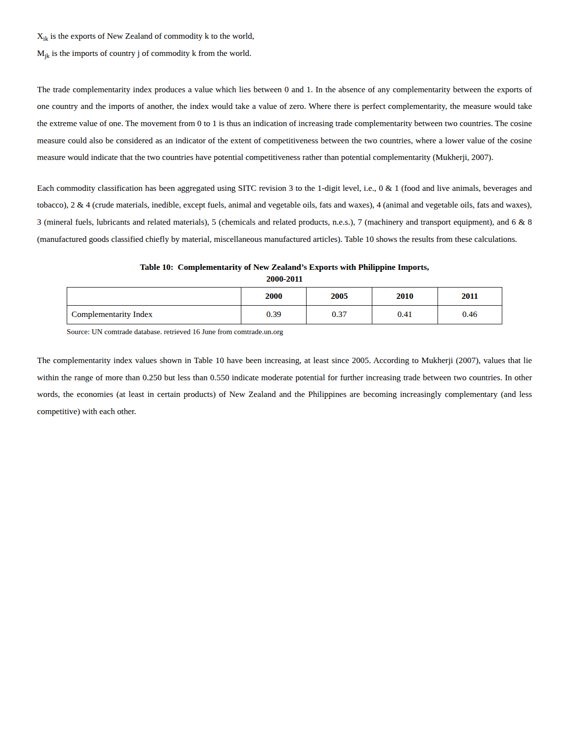Xik is the exports of New Zealand of commodity k to the world,
Mjk is the imports of country j of commodity k from the world.
The trade complementarity index produces a value which lies between 0 and 1. In the absence of any complementarity between the exports of one country and the imports of another, the index would take a value of zero. Where there is perfect complementarity, the measure would take the extreme value of one. The movement from 0 to 1 is thus an indication of increasing trade complementarity between two countries. The cosine measure could also be considered as an indicator of the extent of competitiveness between the two countries, where a lower value of the cosine measure would indicate that the two countries have potential competitiveness rather than potential complementarity (Mukherji, 2007).
Each commodity classification has been aggregated using SITC revision 3 to the 1-digit level, i.e., 0 & 1 (food and live animals, beverages and tobacco), 2 & 4 (crude materials, inedible, except fuels, animal and vegetable oils, fats and waxes), 4 (animal and vegetable oils, fats and waxes), 3 (mineral fuels, lubricants and related materials), 5 (chemicals and related products, n.e.s.), 7 (machinery and transport equipment), and 6 & 8 (manufactured goods classified chiefly by material, miscellaneous manufactured articles). Table 10 shows the results from these calculations.
Table 10: Complementarity of New Zealand’s Exports with Philippine Imports,
2000-2011
| | 2000 | 2005 | 2010 | 2011 |
| --- | --- | --- | --- | --- |
| Complementarity Index | 0.39 | 0.37 | 0.41 | 0.46 |
Source: UN comtrade database. retrieved 16 June from comtrade.un.org
The complementarity index values shown in Table 10 have been increasing, at least since 2005. According to Mukherji (2007), values that lie within the range of more than 0.250 but less than 0.550 indicate moderate potential for further increasing trade between two countries. In other words, the economies (at least in certain products) of New Zealand and the Philippines are becoming increasingly complementary (and less competitive) with each other.